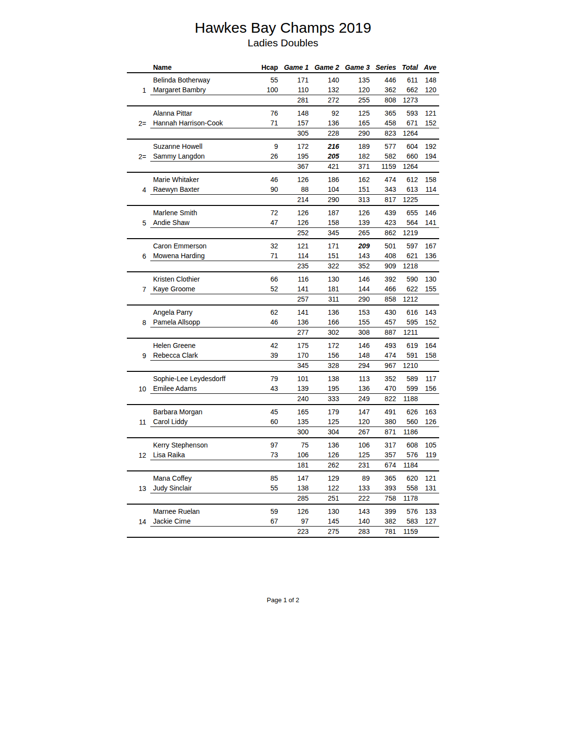Hawkes Bay Champs 2019
Ladies Doubles
| | Name | Hcap | Game 1 | Game 2 | Game 3 | Series | Total | Ave |
| --- | --- | --- | --- | --- | --- | --- | --- | --- |
| 1 | Belinda Botherway | 55 | 171 | 140 | 135 | 446 | 611 | 148 |
| Margaret Bambry | 100 | 110 | 132 | 120 | 362 | 662 | 120 |
| | | | 281 | 272 | 255 | 808 | 1273 | |
| 2= | Alanna Pittar | 76 | 148 | 92 | 125 | 365 | 593 | 121 |
| Hannah Harrison-Cook | 71 | 157 | 136 | 165 | 458 | 671 | 152 |
| | | | 305 | 228 | 290 | 823 | 1264 | |
| 2= | Suzanne Howell | 9 | 172 | 216 | 189 | 577 | 604 | 192 |
| Sammy Langdon | 26 | 195 | 205 | 182 | 582 | 660 | 194 |
| | | | 367 | 421 | 371 | 1159 | 1264 | |
| 4 | Marie Whitaker | 46 | 126 | 186 | 162 | 474 | 612 | 158 |
| Raewyn Baxter | 90 | 88 | 104 | 151 | 343 | 613 | 114 |
| | | | 214 | 290 | 313 | 817 | 1225 | |
| 5 | Marlene Smith | 72 | 126 | 187 | 126 | 439 | 655 | 146 |
| Andie Shaw | 47 | 126 | 158 | 139 | 423 | 564 | 141 |
| | | | 252 | 345 | 265 | 862 | 1219 | |
| 6 | Caron Emmerson | 32 | 121 | 171 | 209 | 501 | 597 | 167 |
| Mowena Harding | 71 | 114 | 151 | 143 | 408 | 621 | 136 |
| | | | 235 | 322 | 352 | 909 | 1218 | |
| 7 | Kristen Clothier | 66 | 116 | 130 | 146 | 392 | 590 | 130 |
| Kaye Groome | 52 | 141 | 181 | 144 | 466 | 622 | 155 |
| | | | 257 | 311 | 290 | 858 | 1212 | |
| 8 | Angela Parry | 62 | 141 | 136 | 153 | 430 | 616 | 143 |
| Pamela Allsopp | 46 | 136 | 166 | 155 | 457 | 595 | 152 |
| | | | 277 | 302 | 308 | 887 | 1211 | |
| 9 | Helen Greene | 42 | 175 | 172 | 146 | 493 | 619 | 164 |
| Rebecca Clark | 39 | 170 | 156 | 148 | 474 | 591 | 158 |
| | | | 345 | 328 | 294 | 967 | 1210 | |
| 10 | Sophie-Lee Leydesdorff | 79 | 101 | 138 | 113 | 352 | 589 | 117 |
| Emilee Adams | 43 | 139 | 195 | 136 | 470 | 599 | 156 |
| | | | 240 | 333 | 249 | 822 | 1188 | |
| 11 | Barbara Morgan | 45 | 165 | 179 | 147 | 491 | 626 | 163 |
| Carol Liddy | 60 | 135 | 125 | 120 | 380 | 560 | 126 |
| | | | 300 | 304 | 267 | 871 | 1186 | |
| 12 | Kerry Stephenson | 97 | 75 | 136 | 106 | 317 | 608 | 105 |
| Lisa Raika | 73 | 106 | 126 | 125 | 357 | 576 | 119 |
| | | | 181 | 262 | 231 | 674 | 1184 | |
| 13 | Mana Coffey | 85 | 147 | 129 | 89 | 365 | 620 | 121 |
| Judy Sinclair | 55 | 138 | 122 | 133 | 393 | 558 | 131 |
| | | | 285 | 251 | 222 | 758 | 1178 | |
| 14 | Marnee Ruelan | 59 | 126 | 130 | 143 | 399 | 576 | 133 |
| Jackie Cirne | 67 | 97 | 145 | 140 | 382 | 583 | 127 |
| | | | 223 | 275 | 283 | 781 | 1159 | |
Page 1 of 2